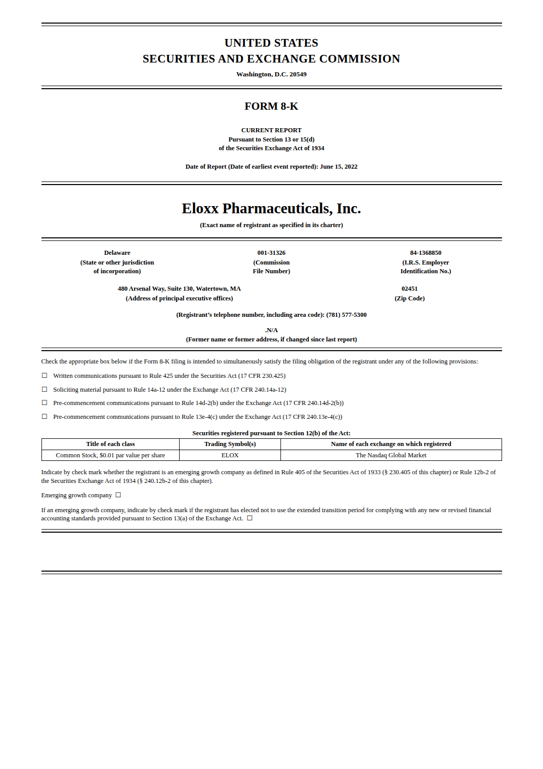UNITED STATES
SECURITIES AND EXCHANGE COMMISSION
Washington, D.C. 20549
FORM 8-K
CURRENT REPORT
Pursuant to Section 13 or 15(d)
of the Securities Exchange Act of 1934
Date of Report (Date of earliest event reported): June 15, 2022
Eloxx Pharmaceuticals, Inc.
(Exact name of registrant as specified in its charter)
| Delaware | 001-31326 | 84-1368850 |
| (State or other jurisdiction of incorporation) | (Commission File Number) | (I.R.S. Employer Identification No.) |
| 480 Arsenal Way, Suite 130, Watertown, MA | 02451 |
| (Address of principal executive offices) | (Zip Code) |
(Registrant’s telephone number, including area code): (781) 577-5300
.N/A
(Former name or former address, if changed since last report)
Check the appropriate box below if the Form 8-K filing is intended to simultaneously satisfy the filing obligation of the registrant under any of the following provisions:
☐ Written communications pursuant to Rule 425 under the Securities Act (17 CFR 230.425)
☐ Soliciting material pursuant to Rule 14a-12 under the Exchange Act (17 CFR 240.14a-12)
☐ Pre-commencement communications pursuant to Rule 14d-2(b) under the Exchange Act (17 CFR 240.14d-2(b))
☐ Pre-commencement communications pursuant to Rule 13e-4(c) under the Exchange Act (17 CFR 240.13e-4(c))
Securities registered pursuant to Section 12(b) of the Act:
| Title of each class | Trading Symbol(s) | Name of each exchange on which registered |
| --- | --- | --- |
| Common Stock, $0.01 par value per share | ELOX | The Nasdaq Global Market |
Indicate by check mark whether the registrant is an emerging growth company as defined in Rule 405 of the Securities Act of 1933 (§ 230.405 of this chapter) or Rule 12b-2 of the Securities Exchange Act of 1934 (§ 240.12b-2 of this chapter).
Emerging growth company ☐
If an emerging growth company, indicate by check mark if the registrant has elected not to use the extended transition period for complying with any new or revised financial accounting standards provided pursuant to Section 13(a) of the Exchange Act. ☐